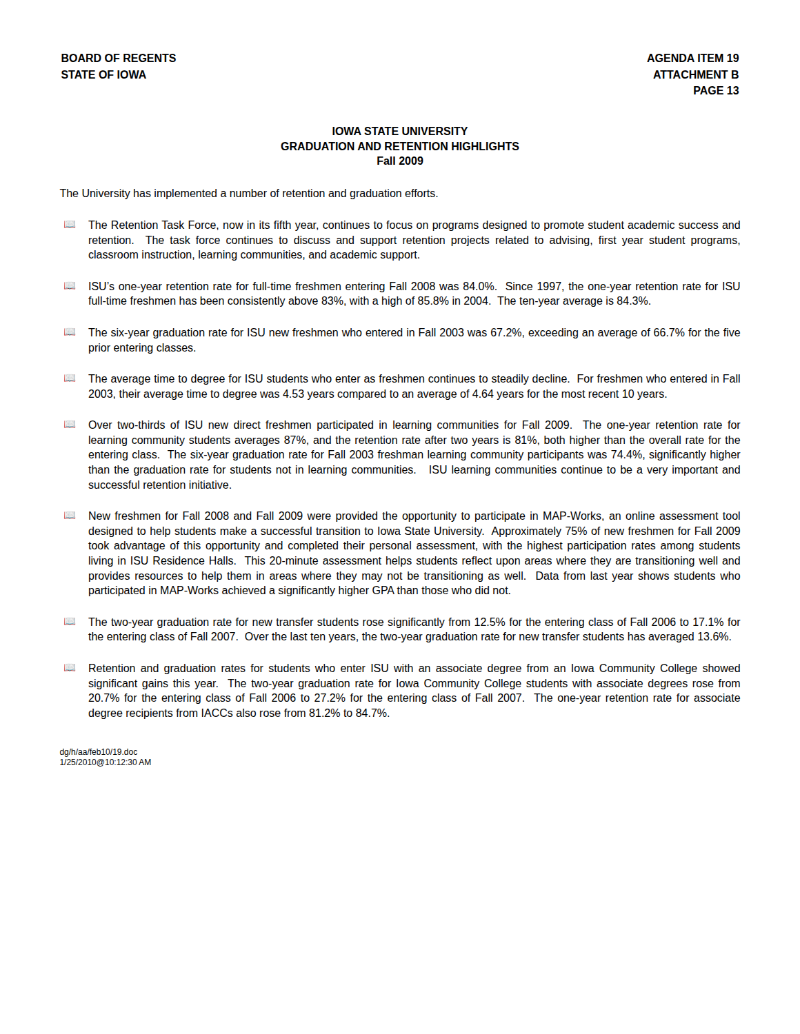| BOARD OF REGENTS | AGENDA ITEM 19 |
| STATE OF IOWA | ATTACHMENT B |
| | PAGE 13 |
IOWA STATE UNIVERSITY
GRADUATION AND RETENTION HIGHLIGHTS
Fall 2009
The University has implemented a number of retention and graduation efforts.
The Retention Task Force, now in its fifth year, continues to focus on programs designed to promote student academic success and retention. The task force continues to discuss and support retention projects related to advising, first year student programs, classroom instruction, learning communities, and academic support.
ISU’s one-year retention rate for full-time freshmen entering Fall 2008 was 84.0%. Since 1997, the one-year retention rate for ISU full-time freshmen has been consistently above 83%, with a high of 85.8% in 2004. The ten-year average is 84.3%.
The six-year graduation rate for ISU new freshmen who entered in Fall 2003 was 67.2%, exceeding an average of 66.7% for the five prior entering classes.
The average time to degree for ISU students who enter as freshmen continues to steadily decline. For freshmen who entered in Fall 2003, their average time to degree was 4.53 years compared to an average of 4.64 years for the most recent 10 years.
Over two-thirds of ISU new direct freshmen participated in learning communities for Fall 2009. The one-year retention rate for learning community students averages 87%, and the retention rate after two years is 81%, both higher than the overall rate for the entering class. The six-year graduation rate for Fall 2003 freshman learning community participants was 74.4%, significantly higher than the graduation rate for students not in learning communities. ISU learning communities continue to be a very important and successful retention initiative.
New freshmen for Fall 2008 and Fall 2009 were provided the opportunity to participate in MAP-Works, an online assessment tool designed to help students make a successful transition to Iowa State University. Approximately 75% of new freshmen for Fall 2009 took advantage of this opportunity and completed their personal assessment, with the highest participation rates among students living in ISU Residence Halls. This 20-minute assessment helps students reflect upon areas where they are transitioning well and provides resources to help them in areas where they may not be transitioning as well. Data from last year shows students who participated in MAP-Works achieved a significantly higher GPA than those who did not.
The two-year graduation rate for new transfer students rose significantly from 12.5% for the entering class of Fall 2006 to 17.1% for the entering class of Fall 2007. Over the last ten years, the two-year graduation rate for new transfer students has averaged 13.6%.
Retention and graduation rates for students who enter ISU with an associate degree from an Iowa Community College showed significant gains this year. The two-year graduation rate for Iowa Community College students with associate degrees rose from 20.7% for the entering class of Fall 2006 to 27.2% for the entering class of Fall 2007. The one-year retention rate for associate degree recipients from IACCs also rose from 81.2% to 84.7%.
dg/h/aa/feb10/19.doc
1/25/2010@10:12:30 AM